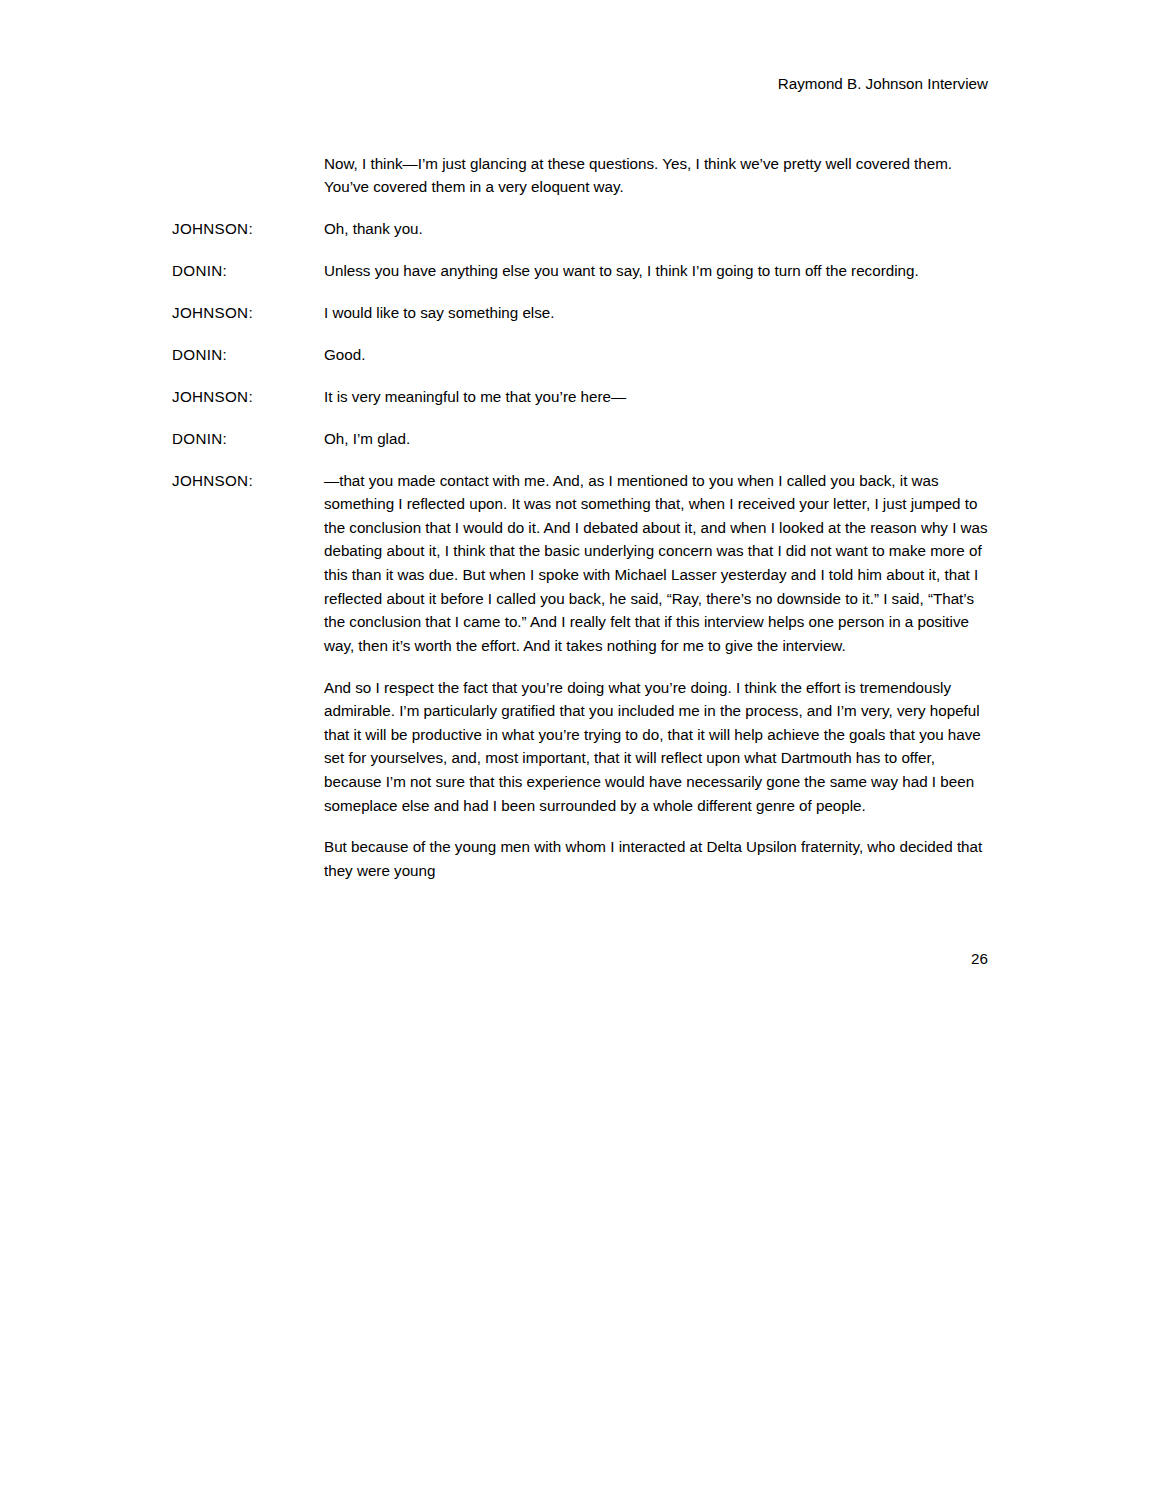Raymond B. Johnson Interview
DONIN:
Now, I think—I’m just glancing at these questions. Yes, I think we’ve pretty well covered them. You’ve covered them in a very eloquent way.
JOHNSON:
Oh, thank you.
DONIN:
Unless you have anything else you want to say, I think I’m going to turn off the recording.
JOHNSON:
I would like to say something else.
DONIN:
Good.
JOHNSON:
It is very meaningful to me that you’re here—
DONIN:
Oh, I’m glad.
JOHNSON:
—that you made contact with me. And, as I mentioned to you when I called you back, it was something I reflected upon. It was not something that, when I received your letter, I just jumped to the conclusion that I would do it. And I debated about it, and when I looked at the reason why I was debating about it, I think that the basic underlying concern was that I did not want to make more of this than it was due. But when I spoke with Michael Lasser yesterday and I told him about it, that I reflected about it before I called you back, he said, “Ray, there’s no downside to it.” I said, “That’s the conclusion that I came to.” And I really felt that if this interview helps one person in a positive way, then it’s worth the effort. And it takes nothing for me to give the interview.
And so I respect the fact that you’re doing what you’re doing. I think the effort is tremendously admirable. I’m particularly gratified that you included me in the process, and I’m very, very hopeful that it will be productive in what you’re trying to do, that it will help achieve the goals that you have set for yourselves, and, most important, that it will reflect upon what Dartmouth has to offer, because I’m not sure that this experience would have necessarily gone the same way had I been someplace else and had I been surrounded by a whole different genre of people.
But because of the young men with whom I interacted at Delta Upsilon fraternity, who decided that they were young
26